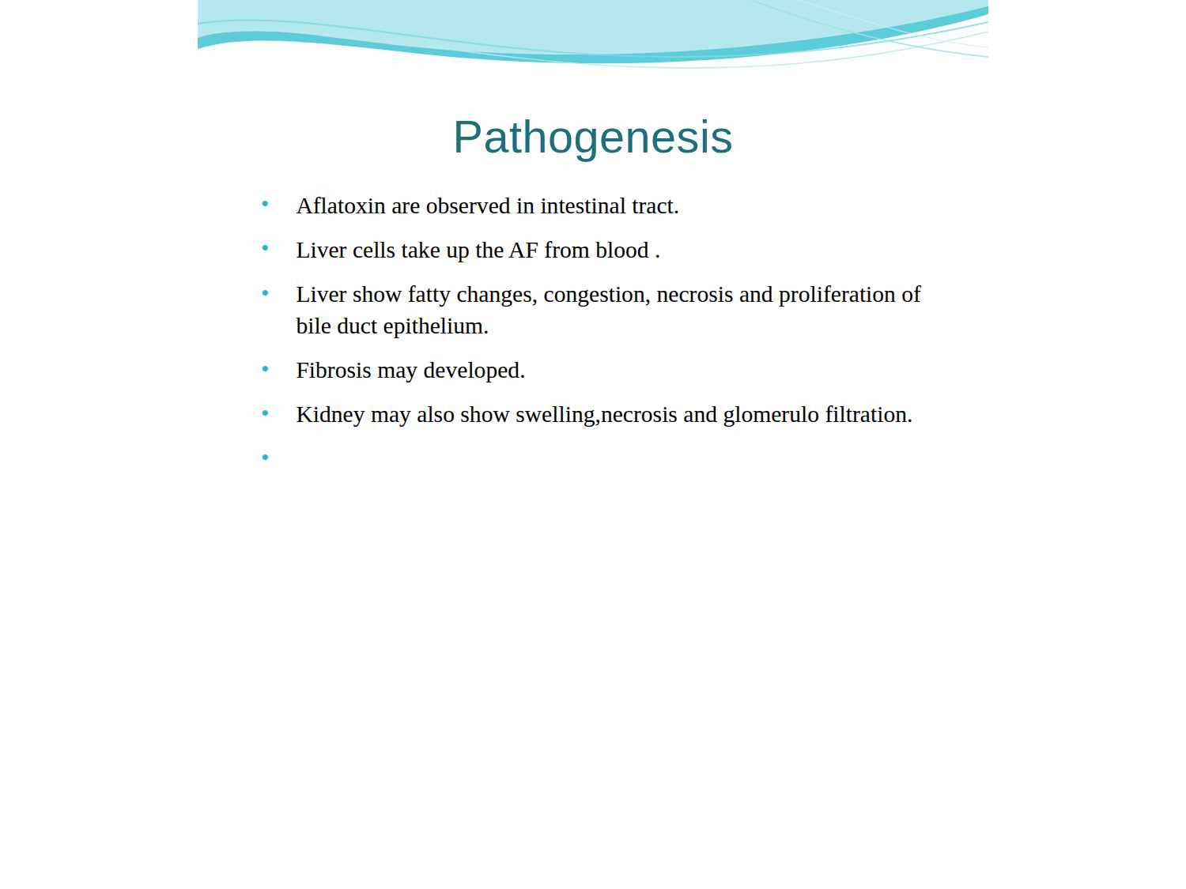Pathogenesis
Aflatoxin are observed in intestinal tract.
Liver cells take up the AF from blood .
Liver show fatty changes, congestion, necrosis and proliferation of bile duct epithelium.
Fibrosis may developed.
Kidney may also show swelling,necrosis and glomerulo filtration.